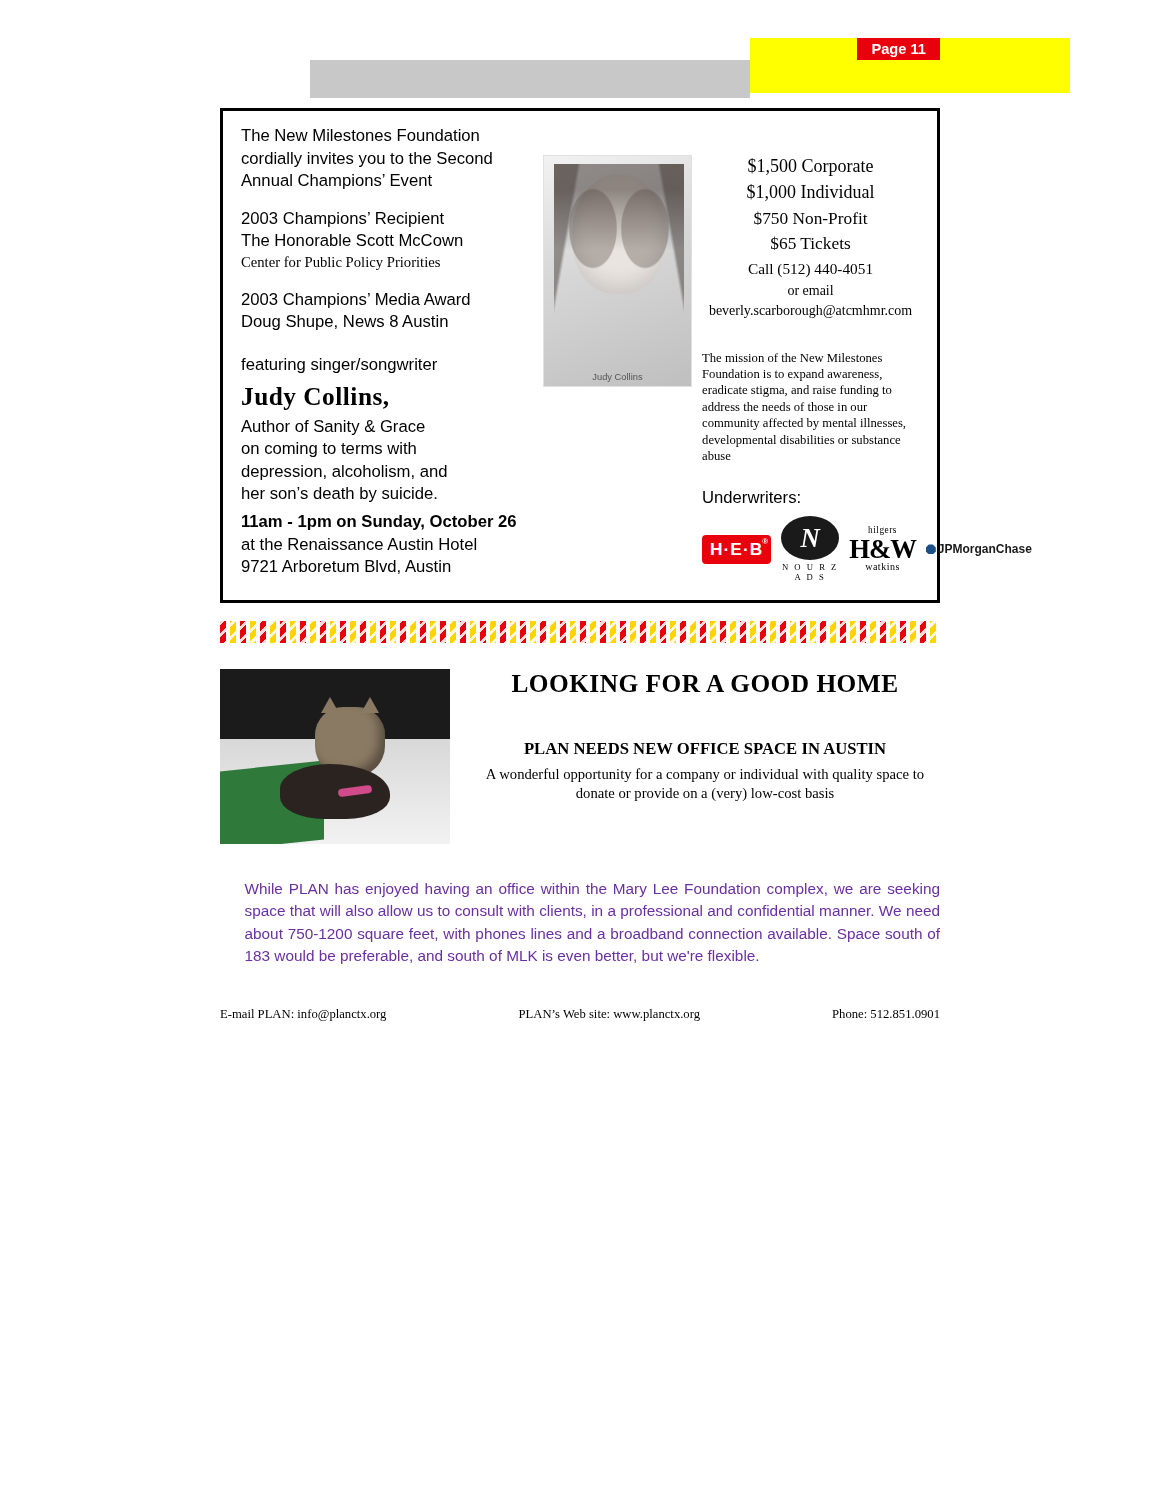Page 11
The New Milestones Foundation cordially invites you to the Second Annual Champions’ Event
2003 Champions’ Recipient
The Honorable Scott McCown
Center for Public Policy Priorities
2003 Champions’ Media Award
Doug Shupe, News 8 Austin
featuring singer/songwriter
Judy Collins,
Author of Sanity & Grace
on coming to terms with
depression, alcoholism, and
her son’s death by suicide.
11am - 1pm on Sunday, October 26
at the Renaissance Austin Hotel
9721 Arboretum Blvd, Austin
Judy Collins
$1,500 Corporate
$1,000 Individual
$750 Non-Profit
$65 Tickets
Call (512) 440-4051
or email beverly.scarborough@atcmhmr.com
The mission of the New Milestones Foundation is to expand awareness, eradicate stigma, and raise funding to address the needs of those in our community affected by mental illnesses, developmental disabilities or substance abuse
Underwriters:
H·E·B®
N O U R Z A D S
hilgers
H&W
watkins
JPMorganChase
LOOKING FOR A GOOD HOME
PLAN NEEDS NEW OFFICE SPACE IN AUSTIN
A wonderful opportunity for a company or individual with quality space to donate or provide on a (very) low-cost basis
While PLAN has enjoyed having an office within the Mary Lee Foundation complex, we are seeking space that will also allow us to consult with clients, in a professional and confidential manner. We need about 750-1200 square feet, with phones lines and a broadband connection available. Space south of 183 would be preferable, and south of MLK is even better, but we're flexible.
E-mail PLAN: info@planctx.org PLAN’s Web site: www.planctx.org Phone: 512.851.0901